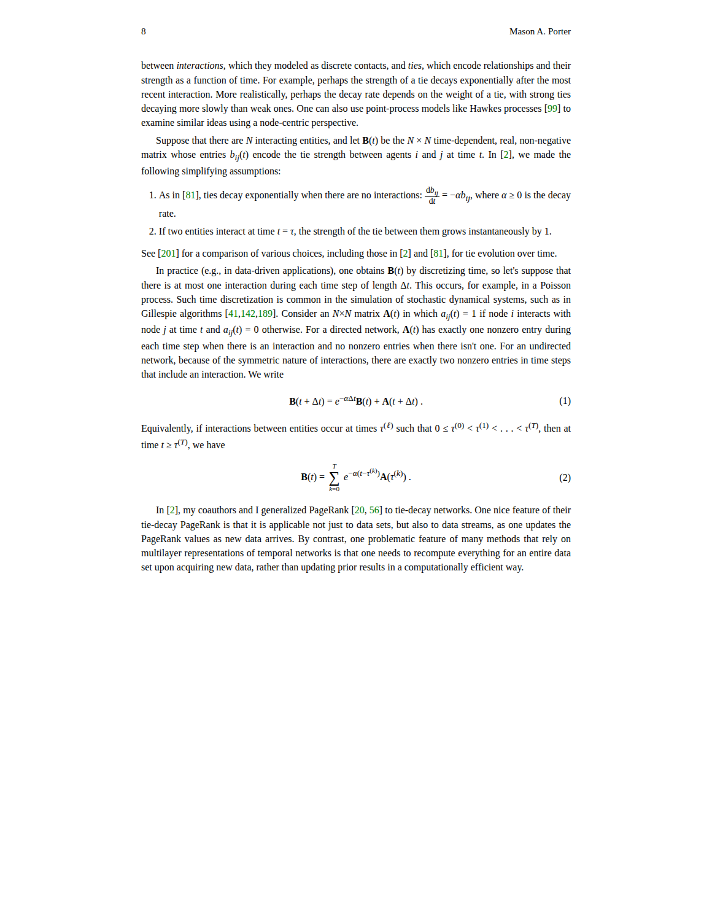8 Mason A. Porter
between interactions, which they modeled as discrete contacts, and ties, which encode relationships and their strength as a function of time. For example, perhaps the strength of a tie decays exponentially after the most recent interaction. More realistically, perhaps the decay rate depends on the weight of a tie, with strong ties decaying more slowly than weak ones. One can also use point-process models like Hawkes processes [99] to examine similar ideas using a node-centric perspective.
Suppose that there are N interacting entities, and let B(t) be the N × N time-dependent, real, non-negative matrix whose entries bij(t) encode the tie strength between agents i and j at time t. In [2], we made the following simplifying assumptions:
As in [81], ties decay exponentially when there are no interactions: dbij dt = −αbij, where α ≥ 0 is the decay rate.
If two entities interact at time t = τ, the strength of the tie between them grows instantaneously by 1.
See [201] for a comparison of various choices, including those in [2] and [81], for tie evolution over time.
In practice (e.g., in data-driven applications), one obtains B(t) by discretizing time, so let's suppose that there is at most one interaction during each time step of length Δt. This occurs, for example, in a Poisson process. Such time discretization is common in the simulation of stochastic dynamical systems, such as in Gillespie algorithms [41,142,189]. Consider an N×N matrix A(t) in which aij(t) = 1 if node i interacts with node j at time t and aij(t) = 0 otherwise. For a directed network, A(t) has exactly one nonzero entry during each time step when there is an interaction and no nonzero entries when there isn't one. For an undirected network, because of the symmetric nature of interactions, there are exactly two nonzero entries in time steps that include an interaction. We write
B(t + Δt) = e−α ΔtB(t) + A(t + Δt) . (1)
Equivalently, if interactions between entities occur at times τ(ℓ) such that 0 ≤ τ(0) < τ(1) < . . . < τ(T), then at time t ≥ τ(T), we have
B(t) = T∑k=0 e−α(t−τ(k))A(τ(k)) . (2)
In [2], my coauthors and I generalized PageRank [20, 56] to tie-decay networks. One nice feature of their tie-decay PageRank is that it is applicable not just to data sets, but also to data streams, as one updates the PageRank values as new data arrives. By contrast, one problematic feature of many methods that rely on multilayer representations of temporal networks is that one needs to recompute everything for an entire data set upon acquiring new data, rather than updating prior results in a computationally efficient way.